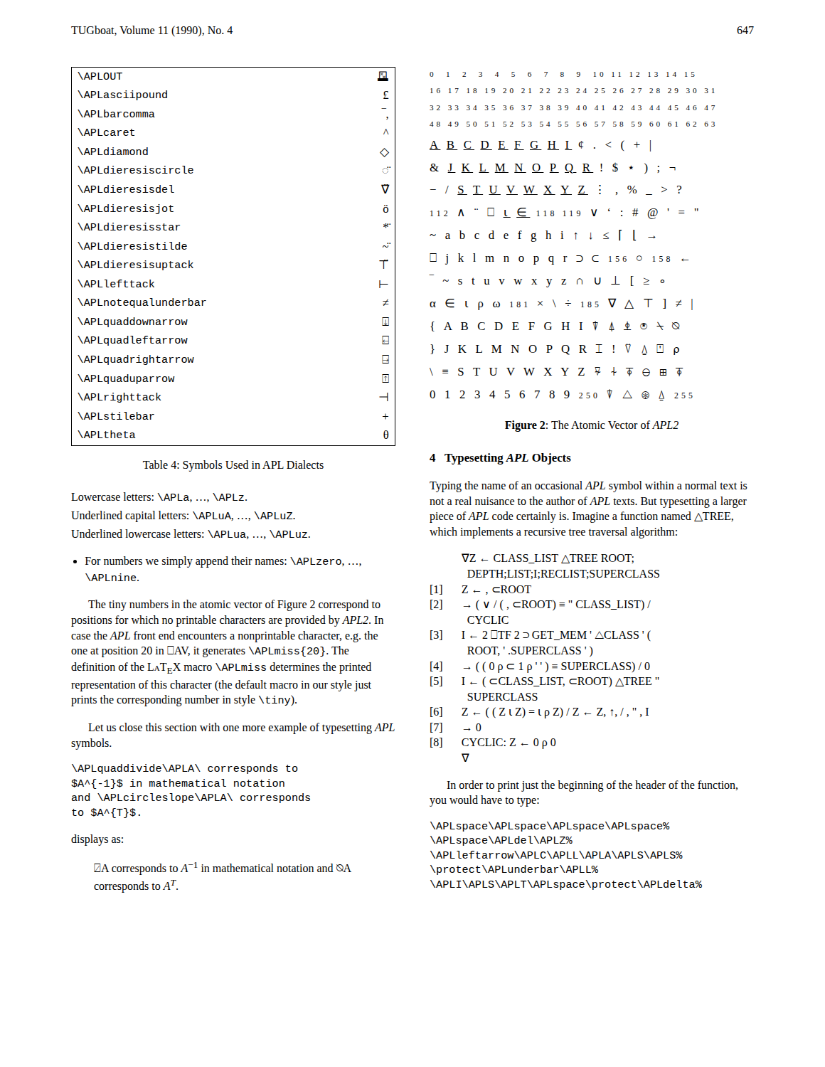TUGboat, Volume 11 (1990), No. 4 647
| \APLOUT | 🗳 |
| \APLasciipound | £ |
| \APLbarcomma | ‾, |
| \APLcaret | ^ |
| \APLdiamond | ◇ |
| \APLdieresiscircle | ◌̈ |
| \APLdieresisdel | ∇̈ |
| \APLdieresisjot | ö |
| \APLdieresisstar | *̈ |
| \APLdieresistilde | ~̈ |
| \APLdieresisuptack | ⊤̈ |
| \APLlefttack | ⊢ |
| \APLnotequalunderbar | ≠ |
| \APLquaddownarrow | ⍗ |
| \APLquadleftarrow | ⍇ |
| \APLquadrightarrow | ⍈ |
| \APLquaduparrow | ⍐ |
| \APLrighttack | ⊣ |
| \APLstilebar | + |
| \APLtheta | θ |
Table 4: Symbols Used in APL Dialects
Lowercase letters: \APLa, …, \APLz.
Underlined capital letters: \APLuA, …, \APLuZ.
Underlined lowercase letters: \APLua, …, \APLuz.
For numbers we simply append their names: \APLzero, …, \APLnine.
The tiny numbers in the atomic vector of Figure 2 correspond to positions for which no printable characters are provided by APL2. In case the APL front end encounters a nonprintable character, e.g. the one at position 20 in ⎕AV, it generates \APLmiss{20}. The definition of the La TEX macro \APLmiss determines the printed representation of this character (the default macro in our style just prints the corresponding number in style \tiny).
Let us close this section with one more example of typesetting APL symbols.
\APLquaddivide\APLA\ corresponds to
$A^{-1}$ in mathematical notation
and \APLcircleslope\APLA\ corresponds
to $A^{T}$.
displays as:
⍁A corresponds to A−1 in mathematical notation and ⍉A corresponds to AT.
0 1 2 3 4 5 6 7 8 9 10 11 12 13 14 15 16 17 18 19 20 21 22 23 24 25 26 27 28 29 30 31 32 33 34 35 36 37 38 39 40 41 42 43 44 45 46 47 48 49 50 51 52 53 54 55 56 57 58 59 60 61 62 63 A B C D E F G H I ¢ . < ( + | & J K L M N O P Q R ! $ ⋆ ) ; ¬ − / S T U V W X Y Z ⋮ , % _ > ? 112 ∧ ¨ ⎕ ⍳ ∈ 118 119 ∨ ‘ : # @ ' = " ~ a b c d e f g h i ↑ ↓ ≤ ⌈ ⌊ → ⎕ j k l m n o p q r ⊃ ⊂ 156 ○ 158 ← ‾ ~ s t u v w x y z ∩ ∪ ⊥ [ ≥ ∘ α ∈ ⍳ ρ ω 181 × \ ÷ 185 ∇ △ ⊤ ] ≠ | { A B C D E F G H I ⍒ ⍋ ⍎ ⍟ ⍀ ⍉ } J K L M N O P Q R ⌶ ! ⍢ ⍙ ⍞ ⍴ \ ≡ S T U V W X Y Z ⍫ ⍭ ⍕ ⊖ ⊞ ⍕ 0 1 2 3 4 5 6 7 8 9 250 ⍒ △ ⊛ ⍙ 255
Figure 2: The Atomic Vector of APL2
4 Typesetting APL Objects
Typing the name of an occasional APL symbol within a normal text is not a real nuisance to the author of APL texts. But typesetting a larger piece of APL code certainly is. Imagine a function named △TREE, which implements a recursive tree traversal algorithm:
∇Z ← CLASS_LIST △TREE ROOT;
DEPTH;LIST;I;RECLIST;SUPERCLASS
[1] Z ← , ⊂ROOT
[2]→ ( ∨ / ( , ⊂ROOT) ≡ " CLASS_LIST) /
CYCLIC
[3] I ← 2 ⎕TF 2 ⊃ GET_MEM ' △CLASS ' (
ROOT, ' .SUPERCLASS ' )
[4]→ ( ( 0 ρ ⊂ 1 ρ ' ' ) ≡ SUPERCLASS) / 0
[5] I ← ( ⊂CLASS_LIST, ⊂ROOT) △TREE "
SUPERCLASS
[6] Z ← ( ( Z ⍳ Z) = ⍳ ρ Z) / Z ← Z, ↑, / , " , I
[7]→ 0
[8] CYCLIC: Z ← 0 ρ 0
∇
In order to print just the beginning of the header of the function, you would have to type:
\APLspace\APLspace\APLspace\APLspace%
\APLspace\APLdel\APLZ%
\APLleftarrow\APLC\APLL\APLA\APLS\APLS%
\protect\APLunderbar\APLL%
\APLI\APLS\APLT\APLspace\protect\APLdelta%